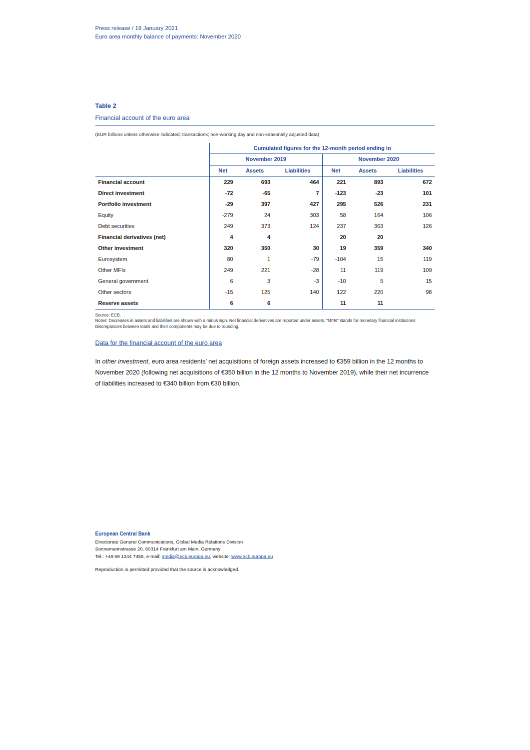Press release / 19 January 2021
Euro area monthly balance of payments: November 2020
Table 2
Financial account of the euro area
(EUR billions unless otherwise indicated; transactions; non-working day and non-seasonally adjusted data)
| | Cumulated figures for the 12-month period ending in |
| --- | --- |
| | November 2019 | November 2020 |
| | Net | Assets | Liabilities | Net | Assets | Liabilities |
| Financial account | 229 | 693 | 464 | 221 | 893 | 672 |
| Direct investment | -72 | -65 | 7 | -123 | -23 | 101 |
| Portfolio investment | -29 | 397 | 427 | 295 | 526 | 231 |
| Equity | -279 | 24 | 303 | 58 | 164 | 106 |
| Debt securities | 249 | 373 | 124 | 237 | 363 | 126 |
| Financial derivatives (net) | 4 | 4 | | 20 | 20 | |
| Other investment | 320 | 350 | 30 | 19 | 359 | 340 |
| Eurosystem | 80 | 1 | -79 | -104 | 15 | 119 |
| Other MFIs | 249 | 221 | -28 | 11 | 119 | 109 |
| General government | 6 | 3 | -3 | -10 | 5 | 15 |
| Other sectors | -15 | 125 | 140 | 122 | 220 | 98 |
| Reserve assets | 6 | 6 | | 11 | 11 | |
Source: ECB.
Notes: Decreases in assets and liabilities are shown with a minus sign. Net financial derivatives are reported under assets. “MFIs” stands for monetary financial institutions. Discrepancies between totals and their components may be due to rounding.
Data for the financial account of the euro area
In other investment, euro area residents’ net acquisitions of foreign assets increased to €359 billion in the 12 months to November 2020 (following net acquisitions of €350 billion in the 12 months to November 2019), while their net incurrence of liabilities increased to €340 billion from €30 billion.
European Central Bank
Directorate General Communications, Global Media Relations Division
Sonnemannstrasse 20, 60314 Frankfurt am Main, Germany
Tel.: +49 69 1344 7455, e-mail: media@ecb.europa.eu, website: www.ecb.europa.eu
Reproduction is permitted provided that the source is acknowledged.